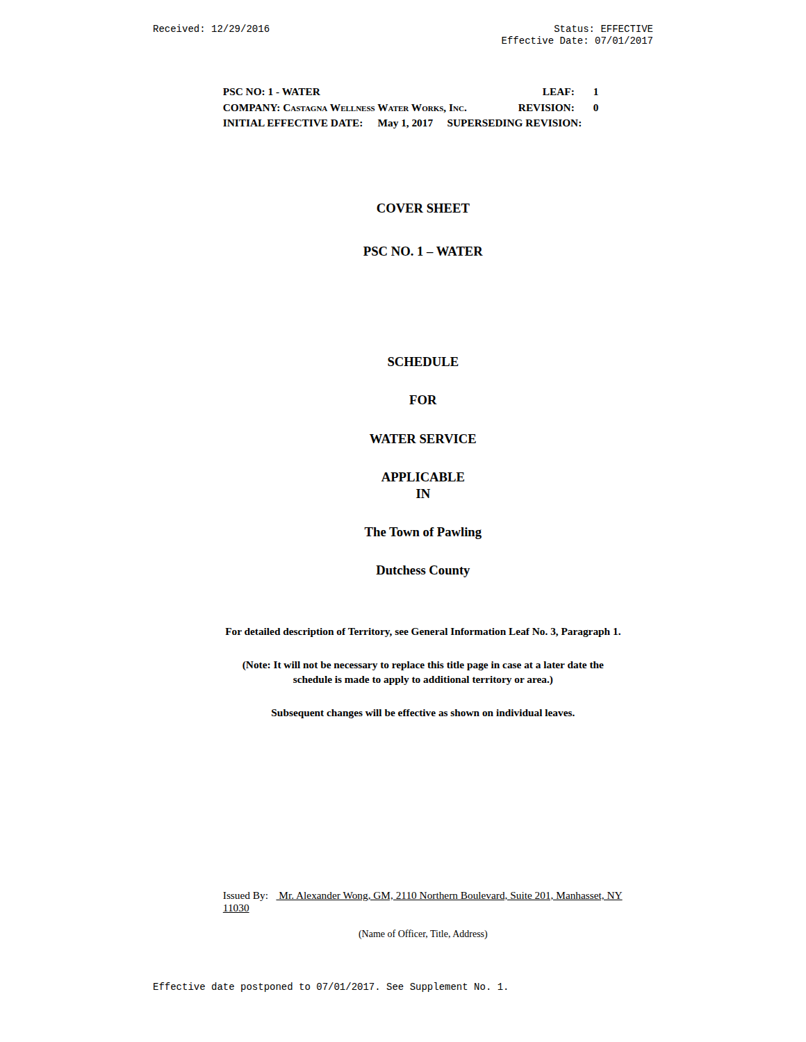Received: 12/29/2016
Status: EFFECTIVE
Effective Date: 07/01/2017
PSC NO: 1 - WATER LEAF:1
COMPANY: Castagna Wellness Water Works, Inc. REVISION:0
INITIAL EFFECTIVE DATE: May 1, 2017 SUPERSEDING REVISION:
COVER SHEET
PSC NO. 1 – WATER
SCHEDULE
FOR
WATER SERVICE
APPLICABLE
IN
The Town of Pawling
Dutchess County
For detailed description of Territory, see General Information Leaf No. 3, Paragraph 1.
(Note: It will not be necessary to replace this title page in case at a later date the schedule is made to apply to additional territory or area.)
Subsequent changes will be effective as shown on individual leaves.
Issued By: Mr. Alexander Wong, GM, 2110 Northern Boulevard, Suite 201, Manhasset, NY 11030
(Name of Officer, Title, Address)
Effective date postponed to 07/01/2017. See Supplement No. 1.